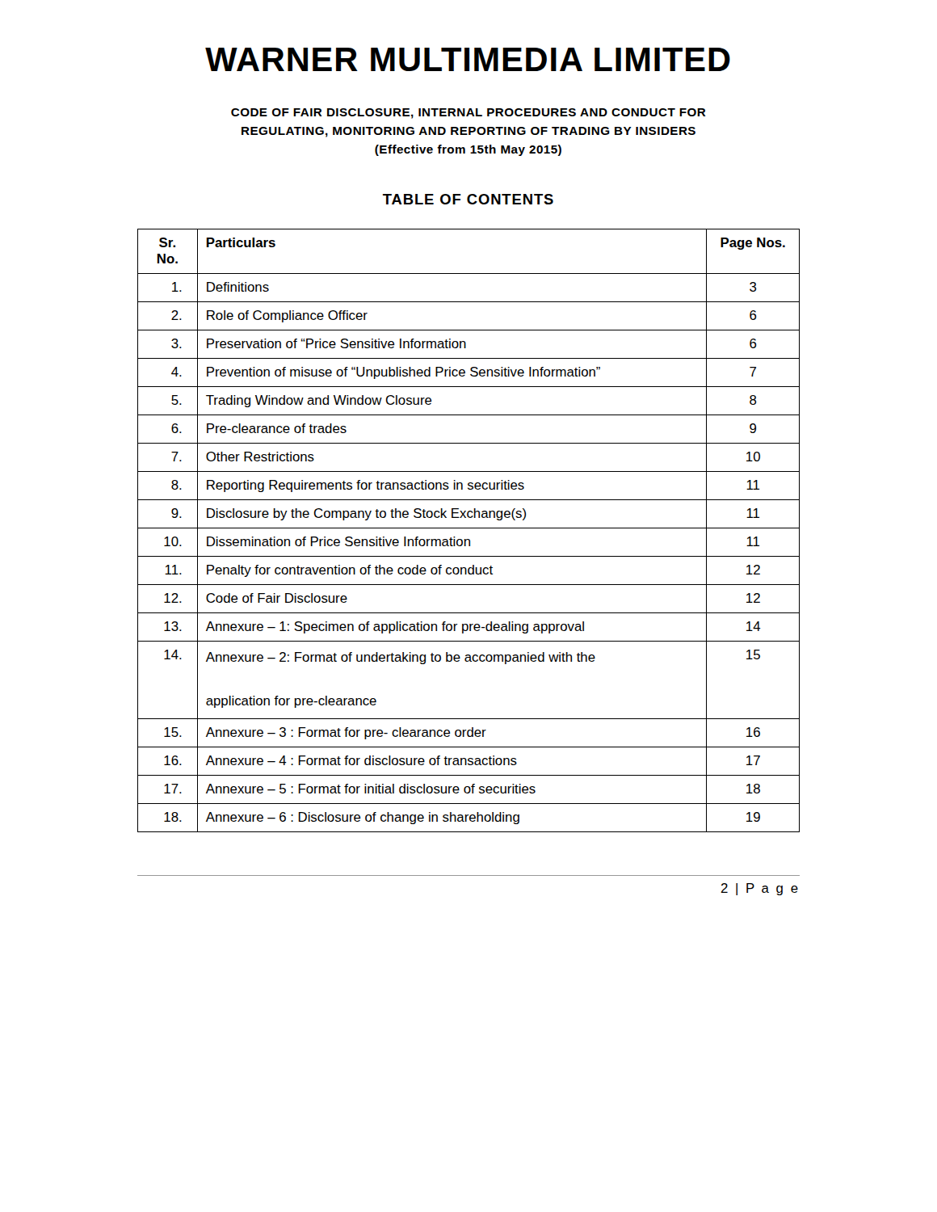WARNER MULTIMEDIA LIMITED
CODE OF FAIR DISCLOSURE, INTERNAL PROCEDURES AND CONDUCT FOR
REGULATING, MONITORING AND REPORTING OF TRADING BY INSIDERS
(Effective from 15th May 2015)
TABLE OF CONTENTS
| Sr. No. | Particulars | Page Nos. |
| --- | --- | --- |
| 1. | Definitions | 3 |
| 2. | Role of Compliance Officer | 6 |
| 3. | Preservation of “Price Sensitive Information | 6 |
| 4. | Prevention of misuse of “Unpublished Price Sensitive Information” | 7 |
| 5. | Trading Window and Window Closure | 8 |
| 6. | Pre-clearance of trades | 9 |
| 7. | Other Restrictions | 10 |
| 8. | Reporting Requirements for transactions in securities | 11 |
| 9. | Disclosure by the Company to the Stock Exchange(s) | 11 |
| 10. | Dissemination of Price Sensitive Information | 11 |
| 11. | Penalty for contravention of the code of conduct | 12 |
| 12. | Code of Fair Disclosure | 12 |
| 13. | Annexure – 1: Specimen of application for pre-dealing approval | 14 |
| 14. | Annexure – 2: Format of undertaking to be accompanied with the application for pre-clearance | 15 |
| 15. | Annexure – 3 : Format for pre- clearance order | 16 |
| 16. | Annexure – 4 : Format for disclosure of transactions | 17 |
| 17. | Annexure – 5 : Format for initial disclosure of securities | 18 |
| 18. | Annexure – 6 : Disclosure of change in shareholding | 19 |
2 | P a g e